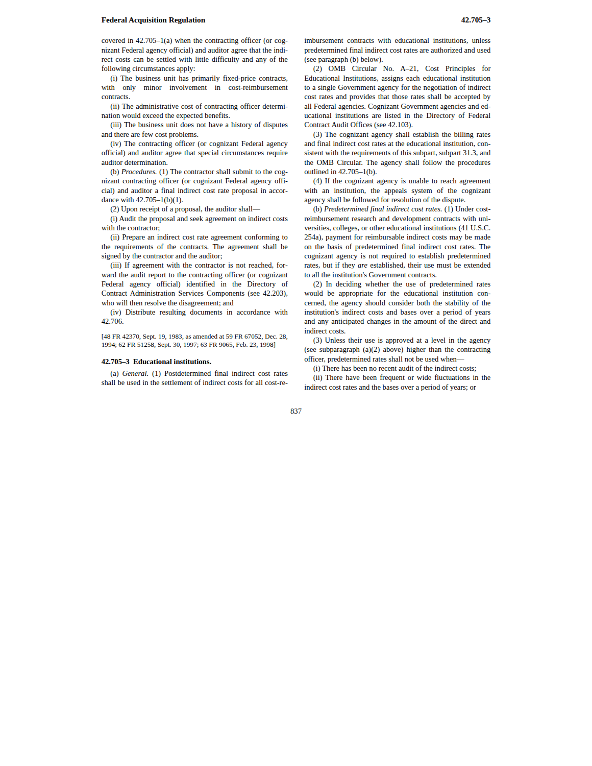Federal Acquisition Regulation 42.705–3
covered in 42.705–1(a) when the contracting officer (or cognizant Federal agency official) and auditor agree that the indirect costs can be settled with little difficulty and any of the following circumstances apply:
(i) The business unit has primarily fixed-price contracts, with only minor involvement in cost-reimbursement contracts.
(ii) The administrative cost of contracting officer determination would exceed the expected benefits.
(iii) The business unit does not have a history of disputes and there are few cost problems.
(iv) The contracting officer (or cognizant Federal agency official) and auditor agree that special circumstances require auditor determination.
(b) Procedures. (1) The contractor shall submit to the cognizant contracting officer (or cognizant Federal agency official) and auditor a final indirect cost rate proposal in accordance with 42.705–1(b)(1).
(2) Upon receipt of a proposal, the auditor shall—
(i) Audit the proposal and seek agreement on indirect costs with the contractor;
(ii) Prepare an indirect cost rate agreement conforming to the requirements of the contracts. The agreement shall be signed by the contractor and the auditor;
(iii) If agreement with the contractor is not reached, forward the audit report to the contracting officer (or cognizant Federal agency official) identified in the Directory of Contract Administration Services Components (see 42.203), who will then resolve the disagreement; and
(iv) Distribute resulting documents in accordance with 42.706.
[48 FR 42370, Sept. 19, 1983, as amended at 59 FR 67052, Dec. 28, 1994; 62 FR 51258, Sept. 30, 1997; 63 FR 9065, Feb. 23, 1998]
42.705–3 Educational institutions.
(a) General. (1) Postdetermined final indirect cost rates shall be used in the settlement of indirect costs for all cost-reimbursement contracts with educational institutions, unless predetermined final indirect cost rates are authorized and used (see paragraph (b) below).
(2) OMB Circular No. A–21, Cost Principles for Educational Institutions, assigns each educational institution to a single Government agency for the negotiation of indirect cost rates and provides that those rates shall be accepted by all Federal agencies. Cognizant Government agencies and educational institutions are listed in the Directory of Federal Contract Audit Offices (see 42.103).
(3) The cognizant agency shall establish the billing rates and final indirect cost rates at the educational institution, consistent with the requirements of this subpart, subpart 31.3, and the OMB Circular. The agency shall follow the procedures outlined in 42.705–1(b).
(4) If the cognizant agency is unable to reach agreement with an institution, the appeals system of the cognizant agency shall be followed for resolution of the dispute.
(b) Predetermined final indirect cost rates. (1) Under cost-reimbursement research and development contracts with universities, colleges, or other educational institutions (41 U.S.C. 254a), payment for reimbursable indirect costs may be made on the basis of predetermined final indirect cost rates. The cognizant agency is not required to establish predetermined rates, but if they are established, their use must be extended to all the institution's Government contracts.
(2) In deciding whether the use of predetermined rates would be appropriate for the educational institution concerned, the agency should consider both the stability of the institution's indirect costs and bases over a period of years and any anticipated changes in the amount of the direct and indirect costs.
(3) Unless their use is approved at a level in the agency (see subparagraph (a)(2) above) higher than the contracting officer, predetermined rates shall not be used when—
(i) There has been no recent audit of the indirect costs;
(ii) There have been frequent or wide fluctuations in the indirect cost rates and the bases over a period of years; or
837